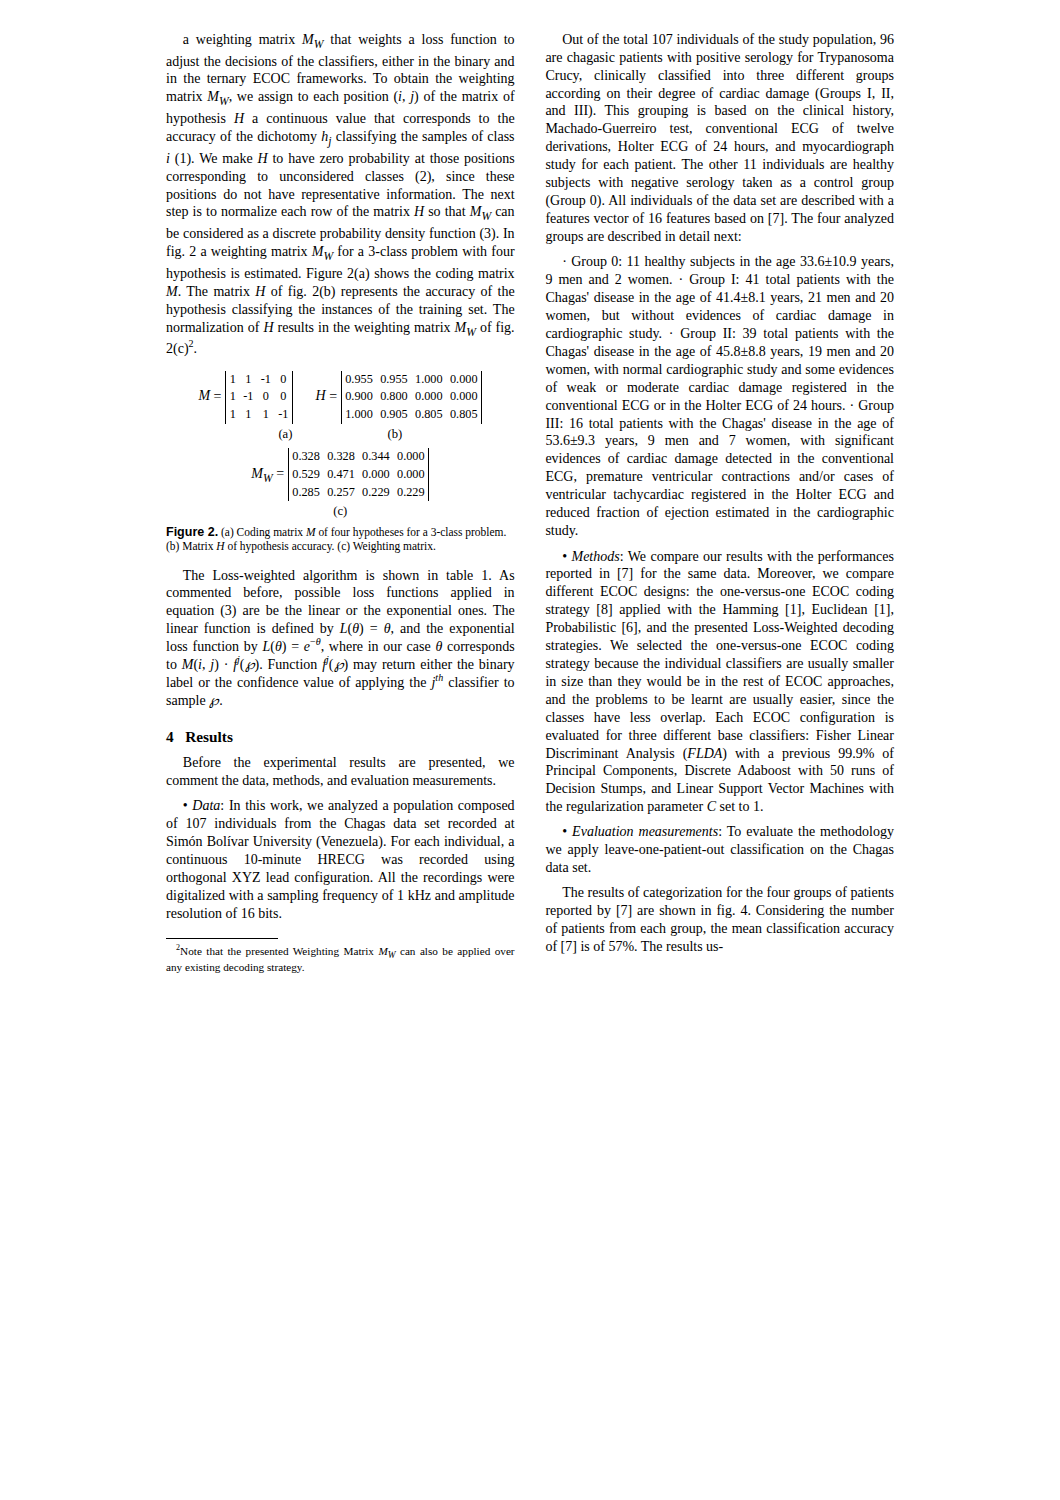a weighting matrix MW that weights a loss function to adjust the decisions of the classifiers, either in the binary and in the ternary ECOC frameworks. To obtain the weighting matrix MW, we assign to each position (i, j) of the matrix of hypothesis H a continuous value that corresponds to the accuracy of the dichotomy hj classifying the samples of class i (1). We make H to have zero probability at those positions corresponding to unconsidered classes (2), since these positions do not have representative information. The next step is to normalize each row of the matrix H so that MW can be considered as a discrete probability density function (3). In fig. 2 a weighting matrix MW for a 3-class problem with four hypothesis is estimated. Figure 2(a) shows the coding matrix M. The matrix H of fig. 2(b) represents the accuracy of the hypothesis classifying the instances of the training set. The normalization of H results in the weighting matrix MW of fig. 2(c)2.
M=
| 1 | 1 | -1 | 0 |
| 1 | -1 | 0 | 0 |
| 1 | 1 | 1 | -1 |
H=
| 0.955 | 0.955 | 1.000 | 0.000 |
| 0.900 | 0.800 | 0.000 | 0.000 |
| 1.000 | 0.905 | 0.805 | 0.805 |
(a)(b)
MW=
| 0.328 | 0.328 | 0.344 | 0.000 |
| 0.529 | 0.471 | 0.000 | 0.000 |
| 0.285 | 0.257 | 0.229 | 0.229 |
(c)
Figure 2. (a) Coding matrix M of four hypotheses for a 3-class problem. (b) Matrix H of hypothesis accuracy. (c) Weighting matrix.
The Loss-weighted algorithm is shown in table 1. As commented before, possible loss functions applied in equation (3) are be the linear or the exponential ones. The linear function is defined by L(θ) = θ, and the exponential loss function by L(θ) = e−θ, where in our case θ corresponds to M(i, j) · fj(℘). Function fj(℘) may return either the binary label or the confidence value of applying the jth classifier to sample ℘.
4 Results
Before the experimental results are presented, we comment the data, methods, and evaluation measurements.
Data: In this work, we analyzed a population composed of 107 individuals from the Chagas data set recorded at Simón Bolívar University (Venezuela). For each individual, a continuous 10-minute HRECG was recorded using orthogonal XYZ lead configuration. All the recordings were digitalized with a sampling frequency of 1 kHz and amplitude resolution of 16 bits.
2Note that the presented Weighting Matrix MW can also be applied over any existing decoding strategy.
Out of the total 107 individuals of the study population, 96 are chagasic patients with positive serology for Trypanosoma Crucy, clinically classified into three different groups according on their degree of cardiac damage (Groups I, II, and III). This grouping is based on the clinical history, Machado-Guerreiro test, conventional ECG of twelve derivations, Holter ECG of 24 hours, and myocardiograph study for each patient. The other 11 individuals are healthy subjects with negative serology taken as a control group (Group 0). All individuals of the data set are described with a features vector of 16 features based on [7]. The four analyzed groups are described in detail next:
· Group 0: 11 healthy subjects in the age 33.6±10.9 years, 9 men and 2 women. · Group I: 41 total patients with the Chagas' disease in the age of 41.4±8.1 years, 21 men and 20 women, but without evidences of cardiac damage in cardiographic study. · Group II: 39 total patients with the Chagas' disease in the age of 45.8±8.8 years, 19 men and 20 women, with normal cardiographic study and some evidences of weak or moderate cardiac damage registered in the conventional ECG or in the Holter ECG of 24 hours. · Group III: 16 total patients with the Chagas' disease in the age of 53.6±9.3 years, 9 men and 7 women, with significant evidences of cardiac damage detected in the conventional ECG, premature ventricular contractions and/or cases of ventricular tachycardiac registered in the Holter ECG and reduced fraction of ejection estimated in the cardiographic study.
Methods: We compare our results with the performances reported in [7] for the same data. Moreover, we compare different ECOC designs: the one-versus-one ECOC coding strategy [8] applied with the Hamming [1], Euclidean [1], Probabilistic [6], and the presented Loss-Weighted decoding strategies. We selected the one-versus-one ECOC coding strategy because the individual classifiers are usually smaller in size than they would be in the rest of ECOC approaches, and the problems to be learnt are usually easier, since the classes have less overlap. Each ECOC configuration is evaluated for three different base classifiers: Fisher Linear Discriminant Analysis (FLDA) with a previous 99.9% of Principal Components, Discrete Adaboost with 50 runs of Decision Stumps, and Linear Support Vector Machines with the regularization parameter C set to 1.
Evaluation measurements: To evaluate the methodology we apply leave-one-patient-out classification on the Chagas data set.
The results of categorization for the four groups of patients reported by [7] are shown in fig. 4. Considering the number of patients from each group, the mean classification accuracy of [7] is of 57%. The results us-